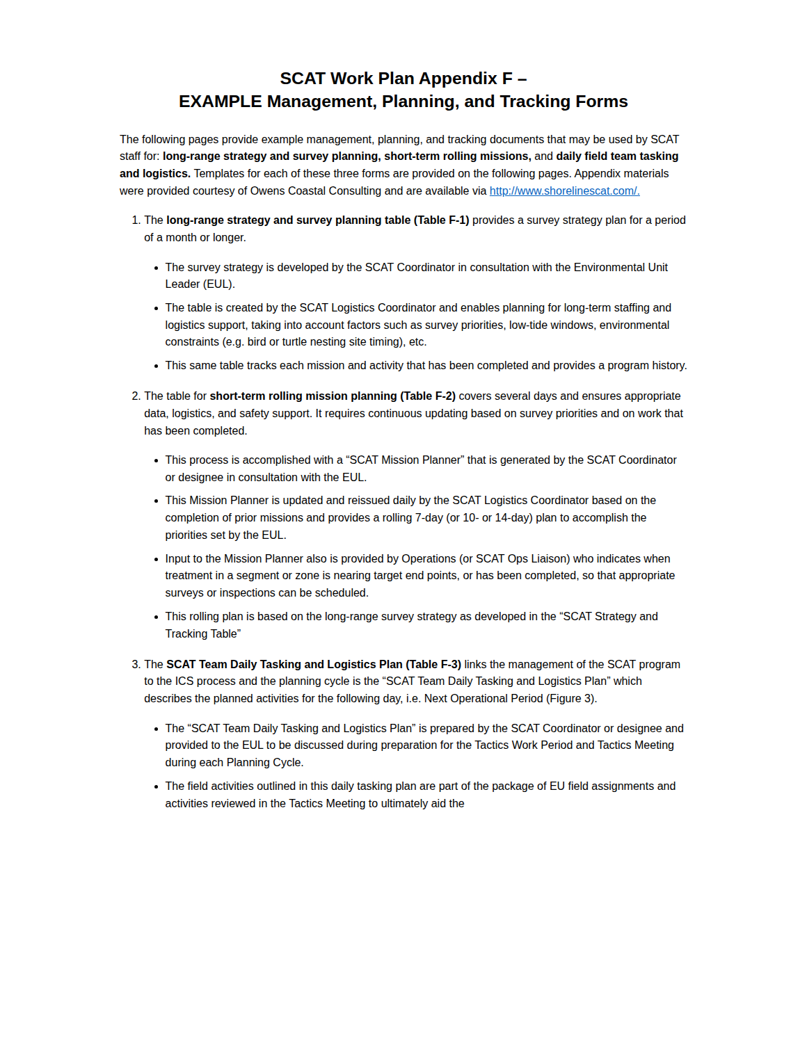SCAT Work Plan Appendix F –
EXAMPLE Management, Planning, and Tracking Forms
The following pages provide example management, planning, and tracking documents that may be used by SCAT staff for: long-range strategy and survey planning, short-term rolling missions, and daily field team tasking and logistics. Templates for each of these three forms are provided on the following pages. Appendix materials were provided courtesy of Owens Coastal Consulting and are available via http://www.shorelinescat.com/.
The long-range strategy and survey planning table (Table F-1) provides a survey strategy plan for a period of a month or longer.
The survey strategy is developed by the SCAT Coordinator in consultation with the Environmental Unit Leader (EUL).
The table is created by the SCAT Logistics Coordinator and enables planning for long-term staffing and logistics support, taking into account factors such as survey priorities, low-tide windows, environmental constraints (e.g. bird or turtle nesting site timing), etc.
This same table tracks each mission and activity that has been completed and provides a program history.
The table for short-term rolling mission planning (Table F-2) covers several days and ensures appropriate data, logistics, and safety support. It requires continuous updating based on survey priorities and on work that has been completed.
This process is accomplished with a “SCAT Mission Planner” that is generated by the SCAT Coordinator or designee in consultation with the EUL.
This Mission Planner is updated and reissued daily by the SCAT Logistics Coordinator based on the completion of prior missions and provides a rolling 7-day (or 10- or 14-day) plan to accomplish the priorities set by the EUL.
Input to the Mission Planner also is provided by Operations (or SCAT Ops Liaison) who indicates when treatment in a segment or zone is nearing target end points, or has been completed, so that appropriate surveys or inspections can be scheduled.
This rolling plan is based on the long-range survey strategy as developed in the “SCAT Strategy and Tracking Table”
The SCAT Team Daily Tasking and Logistics Plan (Table F-3) links the management of the SCAT program to the ICS process and the planning cycle is the “SCAT Team Daily Tasking and Logistics Plan” which describes the planned activities for the following day, i.e. Next Operational Period (Figure 3).
The “SCAT Team Daily Tasking and Logistics Plan” is prepared by the SCAT Coordinator or designee and provided to the EUL to be discussed during preparation for the Tactics Work Period and Tactics Meeting during each Planning Cycle.
The field activities outlined in this daily tasking plan are part of the package of EU field assignments and activities reviewed in the Tactics Meeting to ultimately aid the